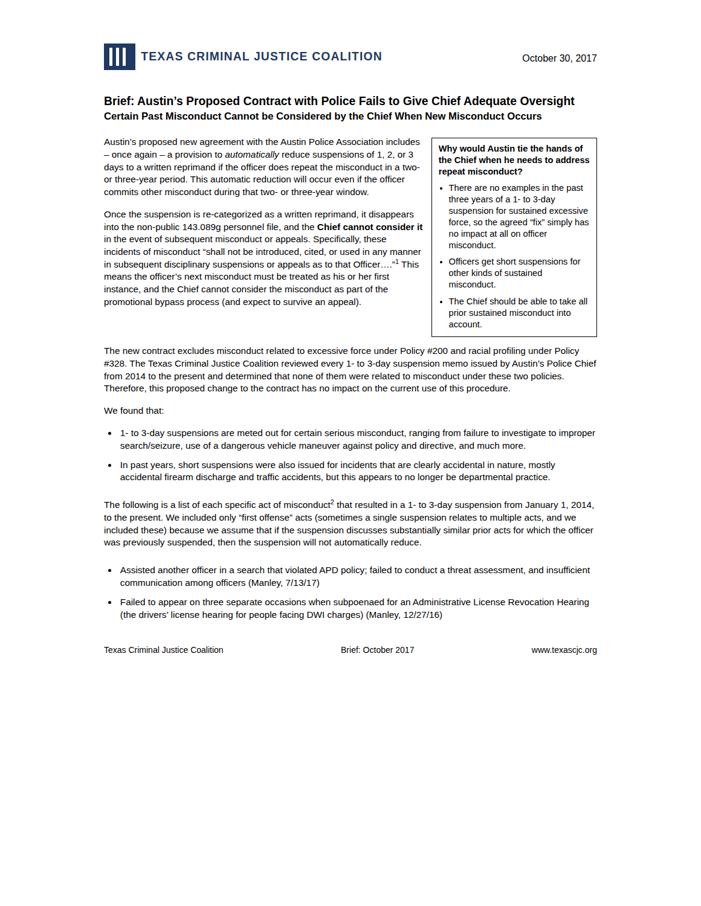TEXAS CRIMINAL JUSTICE COALITION
October 30, 2017
Brief: Austin’s Proposed Contract with Police Fails to Give Chief Adequate Oversight
Certain Past Misconduct Cannot be Considered by the Chief When New Misconduct Occurs
Why would Austin tie the hands of the Chief when he needs to address repeat misconduct?
There are no examples in the past three years of a 1- to 3-day suspension for sustained excessive force, so the agreed “fix” simply has no impact at all on officer misconduct.
Officers get short suspensions for other kinds of sustained misconduct.
The Chief should be able to take all prior sustained misconduct into account.
Austin’s proposed new agreement with the Austin Police Association includes – once again – a provision to automatically reduce suspensions of 1, 2, or 3 days to a written reprimand if the officer does repeat the misconduct in a two- or three-year period. This automatic reduction will occur even if the officer commits other misconduct during that two- or three-year window.
Once the suspension is re-categorized as a written reprimand, it disappears into the non-public 143.089g personnel file, and the Chief cannot consider it in the event of subsequent misconduct or appeals. Specifically, these incidents of misconduct “shall not be introduced, cited, or used in any manner in subsequent disciplinary suspensions or appeals as to that Officer….”1 This means the officer’s next misconduct must be treated as his or her first instance, and the Chief cannot consider the misconduct as part of the promotional bypass process (and expect to survive an appeal).
The new contract excludes misconduct related to excessive force under Policy #200 and racial profiling under Policy #328. The Texas Criminal Justice Coalition reviewed every 1- to 3-day suspension memo issued by Austin’s Police Chief from 2014 to the present and determined that none of them were related to misconduct under these two policies. Therefore, this proposed change to the contract has no impact on the current use of this procedure.
We found that:
1- to 3-day suspensions are meted out for certain serious misconduct, ranging from failure to investigate to improper search/seizure, use of a dangerous vehicle maneuver against policy and directive, and much more.
In past years, short suspensions were also issued for incidents that are clearly accidental in nature, mostly accidental firearm discharge and traffic accidents, but this appears to no longer be departmental practice.
The following is a list of each specific act of misconduct2 that resulted in a 1- to 3-day suspension from January 1, 2014, to the present. We included only “first offense” acts (sometimes a single suspension relates to multiple acts, and we included these) because we assume that if the suspension discusses substantially similar prior acts for which the officer was previously suspended, then the suspension will not automatically reduce.
Assisted another officer in a search that violated APD policy; failed to conduct a threat assessment, and insufficient communication among officers (Manley, 7/13/17)
Failed to appear on three separate occasions when subpoenaed for an Administrative License Revocation Hearing (the drivers’ license hearing for people facing DWI charges) (Manley, 12/27/16)
Texas Criminal Justice Coalition Brief: October 2017 www.texascjc.org